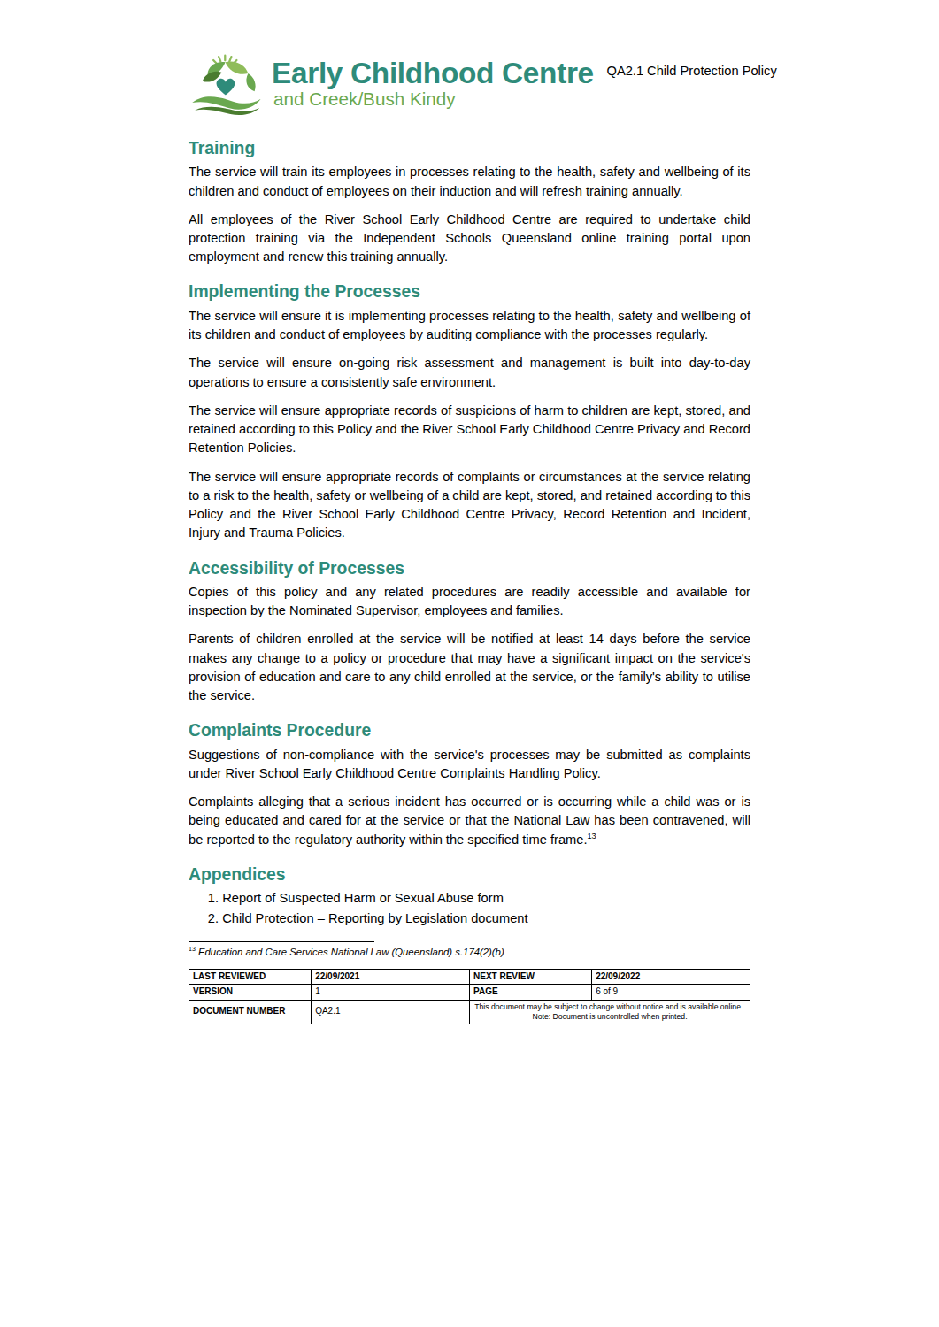Early Childhood Centre
and Creek/Bush Kindy
QA2.1 Child Protection Policy
Training
The service will train its employees in processes relating to the health, safety and wellbeing of its children and conduct of employees on their induction and will refresh training annually.
All employees of the River School Early Childhood Centre are required to undertake child protection training via the Independent Schools Queensland online training portal upon employment and renew this training annually.
Implementing the Processes
The service will ensure it is implementing processes relating to the health, safety and wellbeing of its children and conduct of employees by auditing compliance with the processes regularly.
The service will ensure on-going risk assessment and management is built into day-to-day operations to ensure a consistently safe environment.
The service will ensure appropriate records of suspicions of harm to children are kept, stored, and retained according to this Policy and the River School Early Childhood Centre Privacy and Record Retention Policies.
The service will ensure appropriate records of complaints or circumstances at the service relating to a risk to the health, safety or wellbeing of a child are kept, stored, and retained according to this Policy and the River School Early Childhood Centre Privacy, Record Retention and Incident, Injury and Trauma Policies.
Accessibility of Processes
Copies of this policy and any related procedures are readily accessible and available for inspection by the Nominated Supervisor, employees and families.
Parents of children enrolled at the service will be notified at least 14 days before the service makes any change to a policy or procedure that may have a significant impact on the service's provision of education and care to any child enrolled at the service, or the family's ability to utilise the service.
Complaints Procedure
Suggestions of non-compliance with the service's processes may be submitted as complaints under River School Early Childhood Centre Complaints Handling Policy.
Complaints alleging that a serious incident has occurred or is occurring while a child was or is being educated and cared for at the service or that the National Law has been contravened, will be reported to the regulatory authority within the specified time frame.13
Appendices
Report of Suspected Harm or Sexual Abuse form
Child Protection – Reporting by Legislation document
13 Education and Care Services National Law (Queensland) s.174(2)(b)
| Last Reviewed | 22/09/2021 | Next Review | 22/09/2022 |
| Version | 1 | Page | 6 of 9 |
| Document Number | QA2.1 | This document may be subject to change without notice and is available online. Note: Document is uncontrolled when printed. |